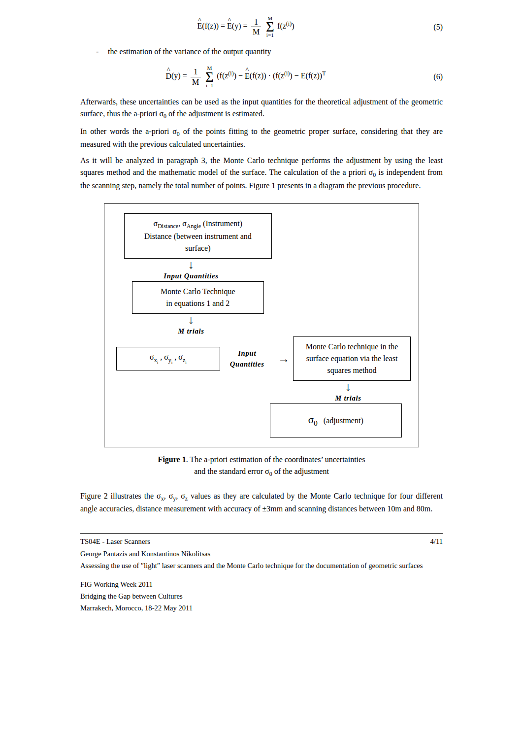E(f(z)) = E(y) = 1 M MΣi=1 f(z(i))
(5)
-the estimation of the variance of the output quantity
D(y) = 1 M MΣi=1 (f(z(i)) − E(f(z)) · (f(z(i)) − E(f(z))T
(6)
Afterwards, these uncertainties can be used as the input quantities for the theoretical adjustment of the geometric surface, thus the a-priori σ0 of the adjustment is estimated.
In other words the a-priori σ0 of the points fitting to the geometric proper surface, considering that they are measured with the previous calculated uncertainties.
As it will be analyzed in paragraph 3, the Monte Carlo technique performs the adjustment by using the least squares method and the mathematic model of the surface. The calculation of the a priori σ0 is independent from the scanning step, namely the total number of points. Figure 1 presents in a diagram the previous procedure.
σDistance, σAngle (Instrument)
Distance (between instrument and surface)
↓
Input Quantities
Monte Carlo Technique
in equations 1 and 2
↓
M trials
σxi , σyi , σzi
Input Quantities
→
Monte Carlo technique in the surface equation via the least squares method
↓
M trials
σ0 (adjustment)
Figure 1. The a-priori estimation of the coordinates’ uncertainties
and the standard error σ0 of the adjustment
Figure 2 illustrates the σx, σy, σz values as they are calculated by the Monte Carlo technique for four different angle accuracies, distance measurement with accuracy of ±3mm and scanning distances between 10m and 80m.
TS04E - Laser Scanners 4/11
George Pantazis and Konstantinos Nikolitsas
Assessing the use of ″light″ laser scanners and the Monte Carlo technique for the documentation of geometric surfaces
FIG Working Week 2011
Bridging the Gap between Cultures
Marrakech, Morocco, 18-22 May 2011